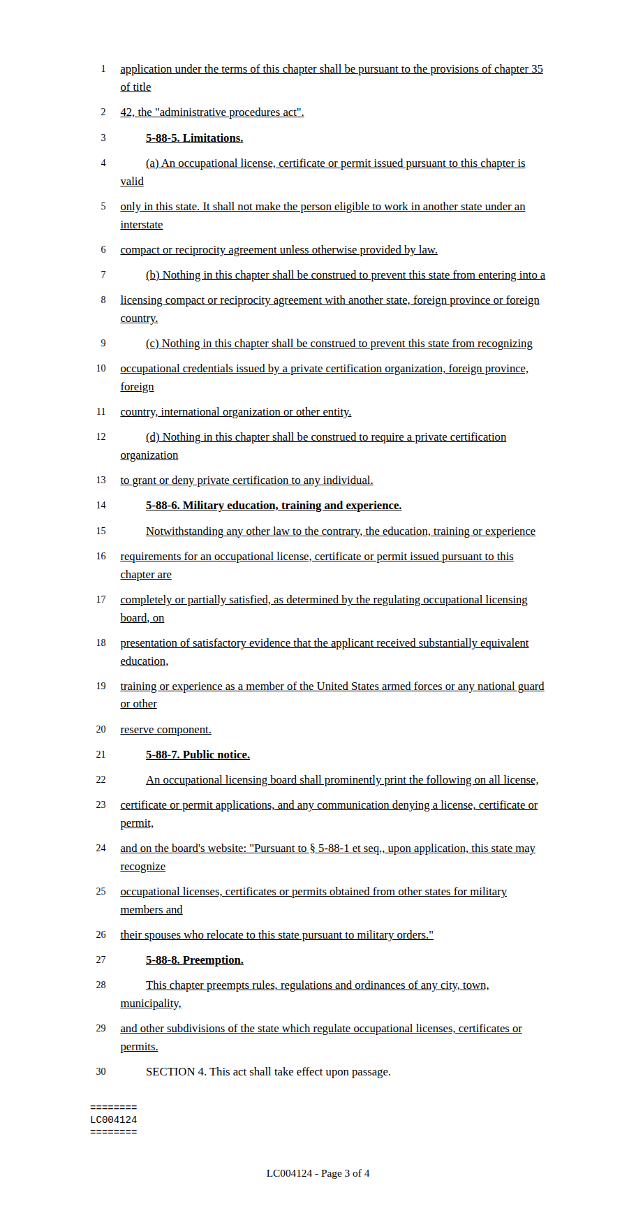application under the terms of this chapter shall be pursuant to the provisions of chapter 35 of title
42, the "administrative procedures act".
5-88-5. Limitations.
(a) An occupational license, certificate or permit issued pursuant to this chapter is valid
only in this state. It shall not make the person eligible to work in another state under an interstate
compact or reciprocity agreement unless otherwise provided by law.
(b) Nothing in this chapter shall be construed to prevent this state from entering into a
licensing compact or reciprocity agreement with another state, foreign province or foreign country.
(c) Nothing in this chapter shall be construed to prevent this state from recognizing
occupational credentials issued by a private certification organization, foreign province, foreign
country, international organization or other entity.
(d) Nothing in this chapter shall be construed to require a private certification organization
to grant or deny private certification to any individual.
5-88-6. Military education, training and experience.
Notwithstanding any other law to the contrary, the education, training or experience
requirements for an occupational license, certificate or permit issued pursuant to this chapter are
completely or partially satisfied, as determined by the regulating occupational licensing board, on
presentation of satisfactory evidence that the applicant received substantially equivalent education,
training or experience as a member of the United States armed forces or any national guard or other
reserve component.
5-88-7. Public notice.
An occupational licensing board shall prominently print the following on all license,
certificate or permit applications, and any communication denying a license, certificate or permit,
and on the board's website: "Pursuant to § 5-88-1 et seq., upon application, this state may recognize
occupational licenses, certificates or permits obtained from other states for military members and
their spouses who relocate to this state pursuant to military orders."
5-88-8. Preemption.
This chapter preempts rules, regulations and ordinances of any city, town, municipality,
and other subdivisions of the state which regulate occupational licenses, certificates or permits.
SECTION 4. This act shall take effect upon passage.
========
LC004124
========
LC004124 - Page 3 of 4